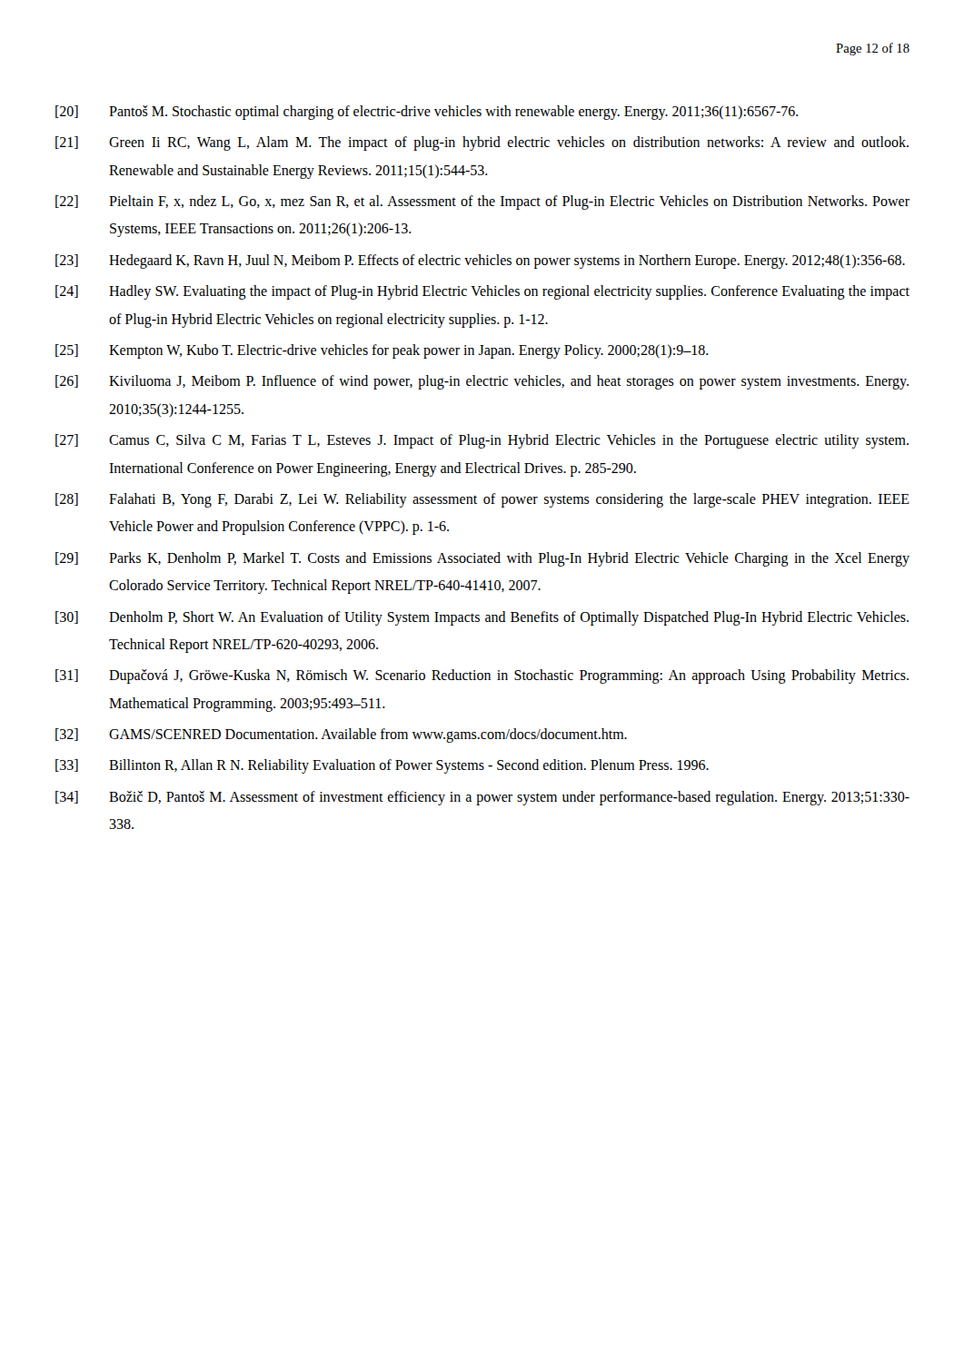Page 12 of 18
[20] Pantoš M. Stochastic optimal charging of electric-drive vehicles with renewable energy. Energy. 2011;36(11):6567-76.
[21] Green Ii RC, Wang L, Alam M. The impact of plug-in hybrid electric vehicles on distribution networks: A review and outlook. Renewable and Sustainable Energy Reviews. 2011;15(1):544-53.
[22] Pieltain F, x, ndez L, Go, x, mez San R, et al. Assessment of the Impact of Plug-in Electric Vehicles on Distribution Networks. Power Systems, IEEE Transactions on. 2011;26(1):206-13.
[23] Hedegaard K, Ravn H, Juul N, Meibom P. Effects of electric vehicles on power systems in Northern Europe. Energy. 2012;48(1):356-68.
[24] Hadley SW. Evaluating the impact of Plug-in Hybrid Electric Vehicles on regional electricity supplies. Conference Evaluating the impact of Plug-in Hybrid Electric Vehicles on regional electricity supplies. p. 1-12.
[25] Kempton W, Kubo T. Electric-drive vehicles for peak power in Japan. Energy Policy. 2000;28(1):9–18.
[26] Kiviluoma J, Meibom P. Influence of wind power, plug-in electric vehicles, and heat storages on power system investments. Energy. 2010;35(3):1244-1255.
[27] Camus C, Silva C M, Farias T L, Esteves J. Impact of Plug-in Hybrid Electric Vehicles in the Portuguese electric utility system. International Conference on Power Engineering, Energy and Electrical Drives. p. 285-290.
[28] Falahati B, Yong F, Darabi Z, Lei W. Reliability assessment of power systems considering the large-scale PHEV integration. IEEE Vehicle Power and Propulsion Conference (VPPC). p. 1-6.
[29] Parks K, Denholm P, Markel T. Costs and Emissions Associated with Plug-In Hybrid Electric Vehicle Charging in the Xcel Energy Colorado Service Territory. Technical Report NREL/TP-640-41410, 2007.
[30] Denholm P, Short W. An Evaluation of Utility System Impacts and Benefits of Optimally Dispatched Plug-In Hybrid Electric Vehicles. Technical Report NREL/TP-620-40293, 2006.
[31] Dupačová J, Gröwe-Kuska N, Römisch W. Scenario Reduction in Stochastic Programming: An approach Using Probability Metrics. Mathematical Programming. 2003;95:493–511.
[32] GAMS/SCENRED Documentation. Available from www.gams.com/docs/document.htm.
[33] Billinton R, Allan R N. Reliability Evaluation of Power Systems - Second edition. Plenum Press. 1996.
[34] Božič D, Pantoš M. Assessment of investment efficiency in a power system under performance-based regulation. Energy. 2013;51:330-338.